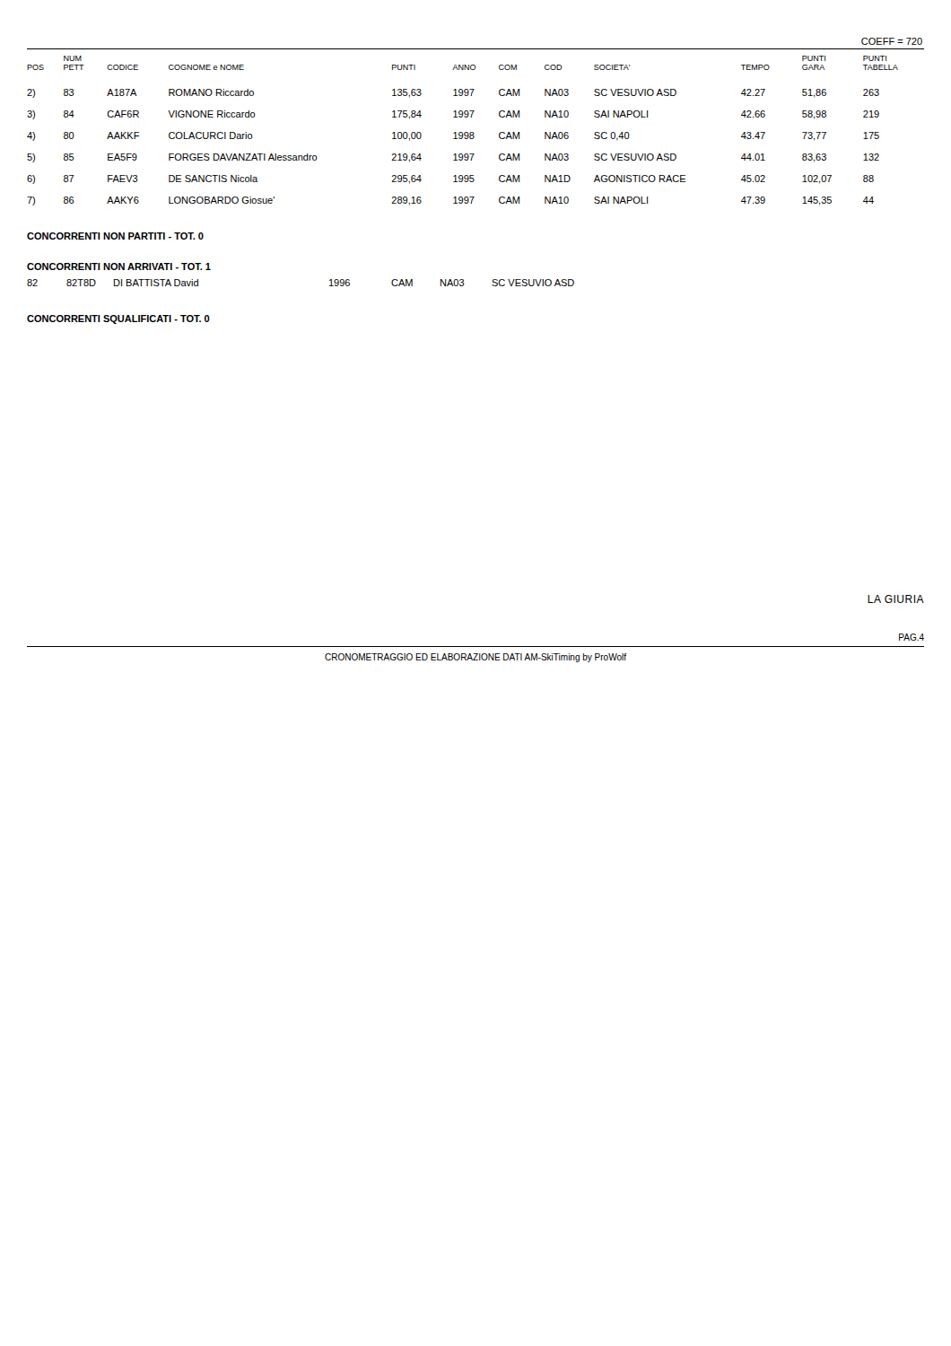COEFF = 720
| POS | NUM PETT | CODICE | COGNOME e NOME | PUNTI | ANNO | COM | COD | SOCIETA' | TEMPO | PUNTI GARA | PUNTI TABELLA |
| --- | --- | --- | --- | --- | --- | --- | --- | --- | --- | --- | --- |
| 2) | 83 | A187A | ROMANO Riccardo | 135,63 | 1997 | CAM | NA03 | SC VESUVIO ASD | 42.27 | 51,86 | 263 |
| 3) | 84 | CAF6R | VIGNONE Riccardo | 175,84 | 1997 | CAM | NA10 | SAI NAPOLI | 42.66 | 58,98 | 219 |
| 4) | 80 | AAKKF | COLACURCI Dario | 100,00 | 1998 | CAM | NA06 | SC 0,40 | 43.47 | 73,77 | 175 |
| 5) | 85 | EA5F9 | FORGES DAVANZATI Alessandro | 219,64 | 1997 | CAM | NA03 | SC VESUVIO ASD | 44.01 | 83,63 | 132 |
| 6) | 87 | FAEV3 | DE SANCTIS Nicola | 295,64 | 1995 | CAM | NA1D | AGONISTICO RACE | 45.02 | 102,07 | 88 |
| 7) | 86 | AAKY6 | LONGOBARDO Giosue' | 289,16 | 1997 | CAM | NA10 | SAI NAPOLI | 47.39 | 145,35 | 44 |
CONCORRENTI NON PARTITI - TOT. 0
CONCORRENTI NON ARRIVATI - TOT. 1
| 82 | 82T8D | DI BATTISTA David | 1996 | CAM | NA03 | SC VESUVIO ASD |
CONCORRENTI SQUALIFICATI - TOT. 0
LA GIURIA
PAG.4
CRONOMETRAGGIO ED ELABORAZIONE DATI AM-SkiTiming by ProWolf